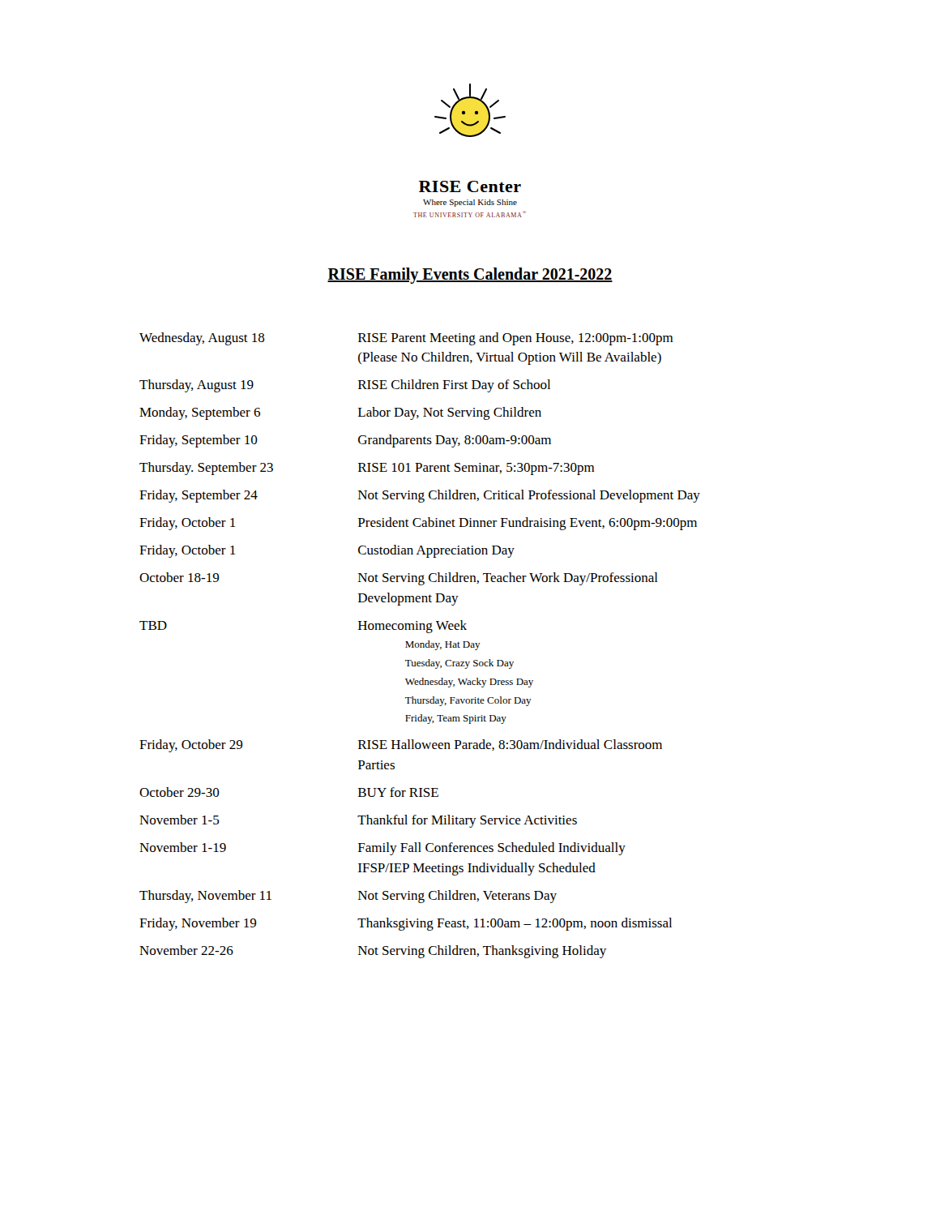RISE Center
Where Special Kids Shine
The University of Alabama®
RISE Family Events Calendar 2021-2022
| Wednesday, August 18 | RISE Parent Meeting and Open House, 12:00pm-1:00pm (Please No Children, Virtual Option Will Be Available) |
| Thursday, August 19 | RISE Children First Day of School |
| Monday, September 6 | Labor Day, Not Serving Children |
| Friday, September 10 | Grandparents Day, 8:00am-9:00am |
| Thursday. September 23 | RISE 101 Parent Seminar, 5:30pm-7:30pm |
| Friday, September 24 | Not Serving Children, Critical Professional Development Day |
| Friday, October 1 | President Cabinet Dinner Fundraising Event, 6:00pm-9:00pm |
| Friday, October 1 | Custodian Appreciation Day |
| October 18-19 | Not Serving Children, Teacher Work Day/Professional Development Day |
| TBD | Homecoming Week Monday, Hat Day Tuesday, Crazy Sock Day Wednesday, Wacky Dress Day Thursday, Favorite Color Day Friday, Team Spirit Day |
| Friday, October 29 | RISE Halloween Parade, 8:30am/Individual Classroom Parties |
| October 29-30 | BUY for RISE |
| November 1-5 | Thankful for Military Service Activities |
| November 1-19 | Family Fall Conferences Scheduled Individually IFSP/IEP Meetings Individually Scheduled |
| Thursday, November 11 | Not Serving Children, Veterans Day |
| Friday, November 19 | Thanksgiving Feast, 11:00am – 12:00pm, noon dismissal |
| November 22-26 | Not Serving Children, Thanksgiving Holiday |